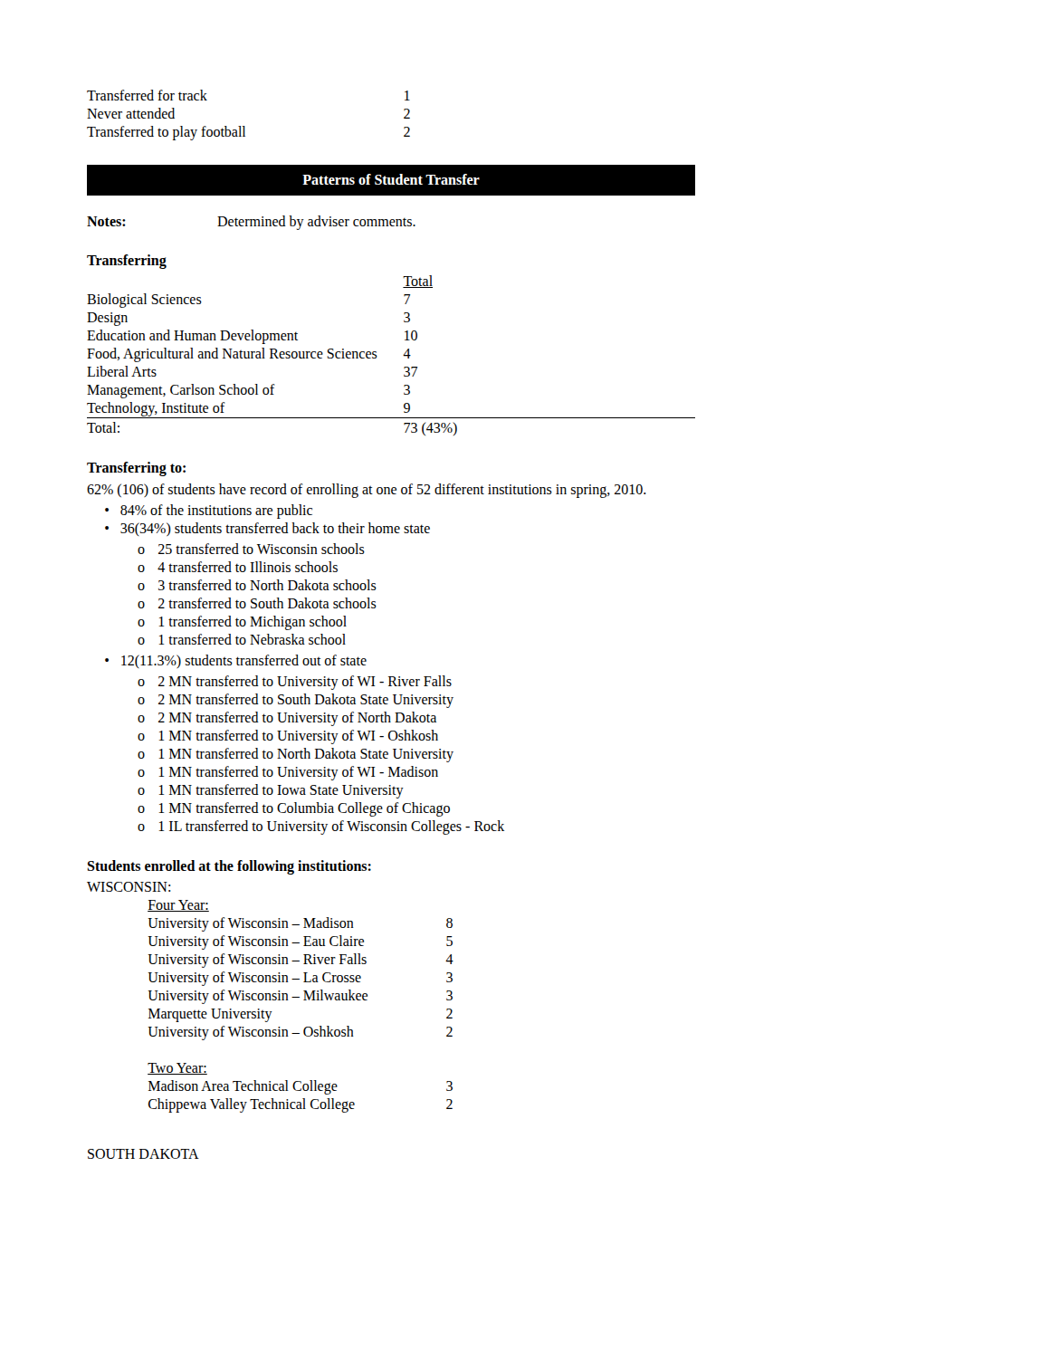| Transferred for track | 1 |
| Never attended | 2 |
| Transferred to play football | 2 |
Patterns of Student Transfer
Notes: Determined by adviser comments.
Transferring
| | Total |
| Biological Sciences | 7 |
| Design | 3 |
| Education and Human Development | 10 |
| Food, Agricultural and Natural Resource Sciences | 4 |
| Liberal Arts | 37 |
| Management, Carlson School of | 3 |
| Technology, Institute of | 9 |
| Total: | 73 (43%) |
Transferring to:
62% (106) of students have record of enrolling at one of 52 different institutions in spring, 2010.
84% of the institutions are public
36(34%) students transferred back to their home state
25 transferred to Wisconsin schools
4 transferred to Illinois schools
3 transferred to North Dakota schools
2 transferred to South Dakota schools
1 transferred to Michigan school
1 transferred to Nebraska school
12(11.3%) students transferred out of state
2 MN transferred to University of WI - River Falls
2 MN transferred to South Dakota State University
2 MN transferred to University of North Dakota
1 MN transferred to University of WI - Oshkosh
1 MN transferred to North Dakota State University
1 MN transferred to University of WI - Madison
1 MN transferred to Iowa State University
1 MN transferred to Columbia College of Chicago
1 IL transferred to University of Wisconsin Colleges - Rock
Students enrolled at the following institutions:
WISCONSIN:
Four Year:
| University of Wisconsin – Madison | 8 |
| University of Wisconsin – Eau Claire | 5 |
| University of Wisconsin – River Falls | 4 |
| University of Wisconsin – La Crosse | 3 |
| University of Wisconsin – Milwaukee | 3 |
| Marquette University | 2 |
| University of Wisconsin – Oshkosh | 2 |
Two Year:
| Madison Area Technical College | 3 |
| Chippewa Valley Technical College | 2 |
SOUTH DAKOTA